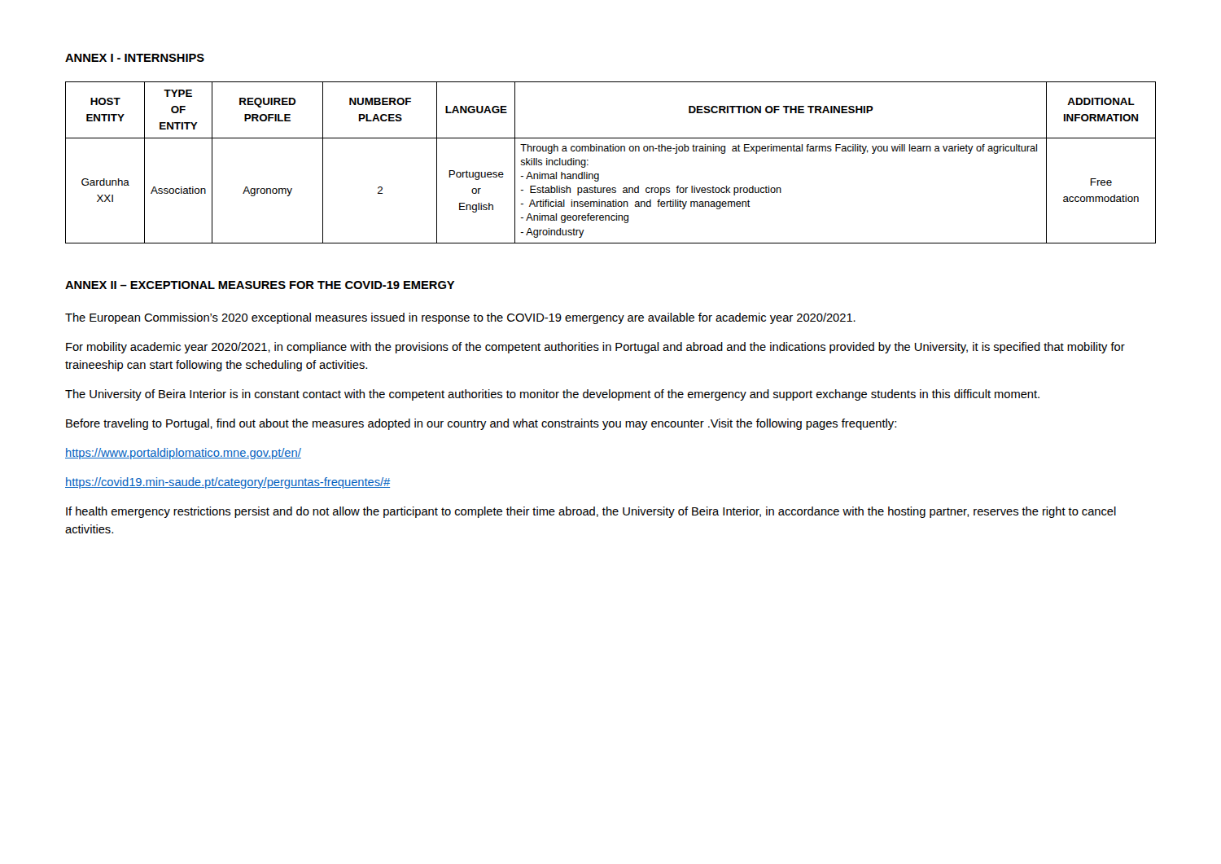ANNEX I - INTERNSHIPS
| HOST ENTITY | TYPE OF ENTITY | REQUIRED PROFILE | NUMBEROF PLACES | LANGUAGE | DESCRITTION OF THE TRAINESHIP | ADDITIONAL INFORMATION |
| --- | --- | --- | --- | --- | --- | --- |
| Gardunha XXI | Association | Agronomy | 2 | Portuguese or English | Through a combination on on-the-job training at Experimental farms Facility, you will learn a variety of agricultural skills including: - Animal handling - Establish pastures and crops for livestock production - Artificial insemination and fertility management - Animal georeferencing - Agroindustry | Free accommodation |
ANNEX II – EXCEPTIONAL MEASURES FOR THE COVID-19 EMERGY
The European Commission’s 2020 exceptional measures issued in response to the COVID-19 emergency are available for academic year 2020/2021.
For mobility academic year 2020/2021, in compliance with the provisions of the competent authorities in Portugal and abroad and the indications provided by the University, it is specified that mobility for traineeship can start following the scheduling of activities.
The University of Beira Interior is in constant contact with the competent authorities to monitor the development of the emergency and support exchange students in this difficult moment.
Before traveling to Portugal, find out about the measures adopted in our country and what constraints you may encounter .Visit the following pages frequently:
https://www.portaldiplomatico.mne.gov.pt/en/
https://covid19.min-saude.pt/category/perguntas-frequentes/#
If health emergency restrictions persist and do not allow the participant to complete their time abroad, the University of Beira Interior, in accordance with the hosting partner, reserves the right to cancel activities.